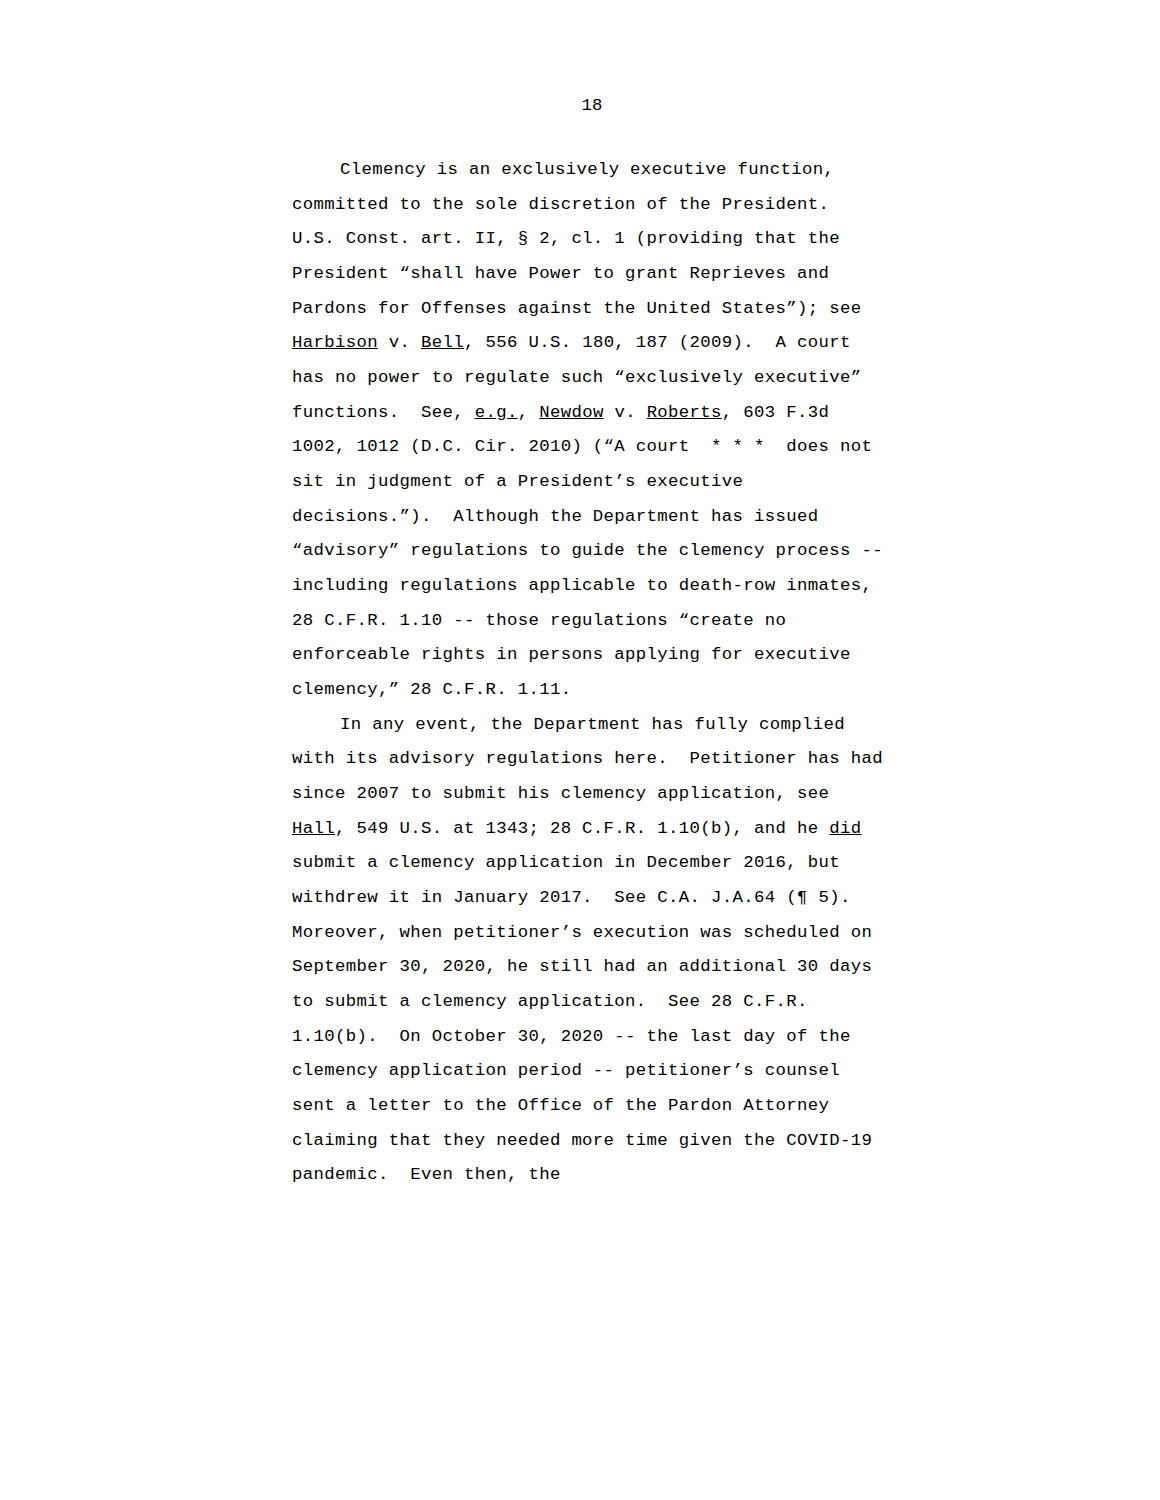18
Clemency is an exclusively executive function, committed to the sole discretion of the President. U.S. Const. art. II, § 2, cl. 1 (providing that the President “shall have Power to grant Reprieves and Pardons for Offenses against the United States”); see Harbison v. Bell, 556 U.S. 180, 187 (2009). A court has no power to regulate such “exclusively executive” functions. See, e.g., Newdow v. Roberts, 603 F.3d 1002, 1012 (D.C. Cir. 2010) (“A court * * * does not sit in judgment of a President’s executive decisions.”). Although the Department has issued “advisory” regulations to guide the clemency process -- including regulations applicable to death-row inmates, 28 C.F.R. 1.10 -- those regulations “create no enforceable rights in persons applying for executive clemency,” 28 C.F.R. 1.11.
In any event, the Department has fully complied with its advisory regulations here. Petitioner has had since 2007 to submit his clemency application, see Hall, 549 U.S. at 1343; 28 C.F.R. 1.10(b), and he did submit a clemency application in December 2016, but withdrew it in January 2017. See C.A. J.A.64 (¶ 5). Moreover, when petitioner’s execution was scheduled on September 30, 2020, he still had an additional 30 days to submit a clemency application. See 28 C.F.R. 1.10(b). On October 30, 2020 -- the last day of the clemency application period -- petitioner’s counsel sent a letter to the Office of the Pardon Attorney claiming that they needed more time given the COVID-19 pandemic. Even then, the